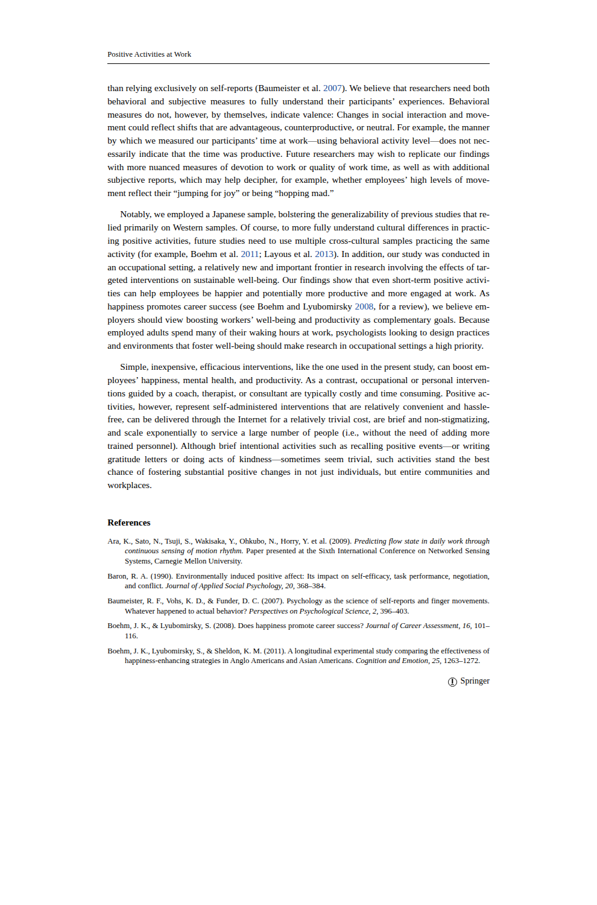Positive Activities at Work
than relying exclusively on self-reports (Baumeister et al. 2007). We believe that researchers need both behavioral and subjective measures to fully understand their participants’ experiences. Behavioral measures do not, however, by themselves, indicate valence: Changes in social interaction and movement could reflect shifts that are advantageous, counterproductive, or neutral. For example, the manner by which we measured our participants’ time at work—using behavioral activity level—does not necessarily indicate that the time was productive. Future researchers may wish to replicate our findings with more nuanced measures of devotion to work or quality of work time, as well as with additional subjective reports, which may help decipher, for example, whether employees’ high levels of movement reflect their “jumping for joy” or being “hopping mad.”
Notably, we employed a Japanese sample, bolstering the generalizability of previous studies that relied primarily on Western samples. Of course, to more fully understand cultural differences in practicing positive activities, future studies need to use multiple cross-cultural samples practicing the same activity (for example, Boehm et al. 2011; Layous et al. 2013). In addition, our study was conducted in an occupational setting, a relatively new and important frontier in research involving the effects of targeted interventions on sustainable well-being. Our findings show that even short-term positive activities can help employees be happier and potentially more productive and more engaged at work. As happiness promotes career success (see Boehm and Lyubomirsky 2008, for a review), we believe employers should view boosting workers’ well-being and productivity as complementary goals. Because employed adults spend many of their waking hours at work, psychologists looking to design practices and environments that foster well-being should make research in occupational settings a high priority.
Simple, inexpensive, efficacious interventions, like the one used in the present study, can boost employees’ happiness, mental health, and productivity. As a contrast, occupational or personal interventions guided by a coach, therapist, or consultant are typically costly and time consuming. Positive activities, however, represent self-administered interventions that are relatively convenient and hassle-free, can be delivered through the Internet for a relatively trivial cost, are brief and non-stigmatizing, and scale exponentially to service a large number of people (i.e., without the need of adding more trained personnel). Although brief intentional activities such as recalling positive events—or writing gratitude letters or doing acts of kindness—sometimes seem trivial, such activities stand the best chance of fostering substantial positive changes in not just individuals, but entire communities and workplaces.
References
Ara, K., Sato, N., Tsuji, S., Wakisaka, Y., Ohkubo, N., Horry, Y. et al. (2009). Predicting flow state in daily work through continuous sensing of motion rhythm. Paper presented at the Sixth International Conference on Networked Sensing Systems, Carnegie Mellon University.
Baron, R. A. (1990). Environmentally induced positive affect: Its impact on self-efficacy, task performance, negotiation, and conflict. Journal of Applied Social Psychology, 20, 368–384.
Baumeister, R. F., Vohs, K. D., & Funder, D. C. (2007). Psychology as the science of self-reports and finger movements. Whatever happened to actual behavior? Perspectives on Psychological Science, 2, 396–403.
Boehm, J. K., & Lyubomirsky, S. (2008). Does happiness promote career success? Journal of Career Assessment, 16, 101–116.
Boehm, J. K., Lyubomirsky, S., & Sheldon, K. M. (2011). A longitudinal experimental study comparing the effectiveness of happiness-enhancing strategies in Anglo Americans and Asian Americans. Cognition and Emotion, 25, 1263–1272.
Springer